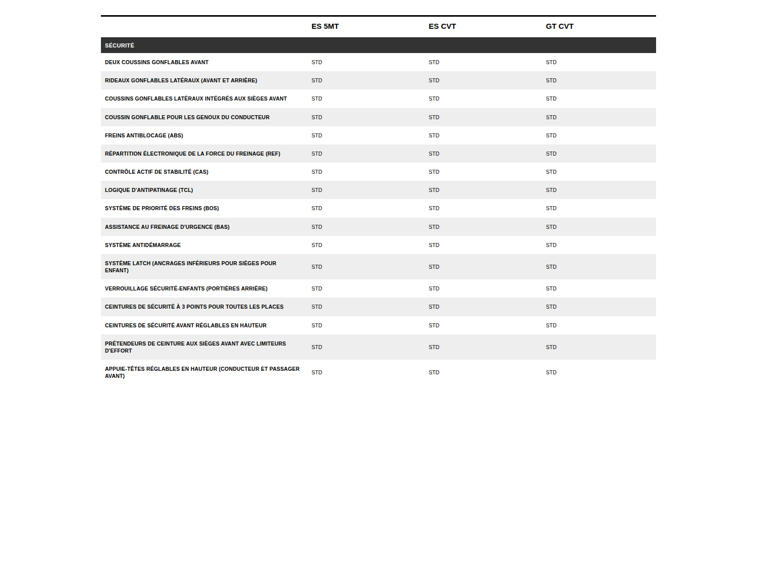| | ES 5MT | ES CVT | GT CVT |
| --- | --- | --- | --- |
| SÉCURITÉ |
| DEUX COUSSINS GONFLABLES AVANT | STD | STD | STD |
| RIDEAUX GONFLABLES LATÉRAUX (AVANT ET ARRIÈRE) | STD | STD | STD |
| COUSSINS GONFLABLES LATÉRAUX INTÉGRÉS AUX SIÈGES AVANT | STD | STD | STD |
| COUSSIN GONFLABLE POUR LES GENOUX DU CONDUCTEUR | STD | STD | STD |
| FREINS ANTIBLOCAGE (ABS) | STD | STD | STD |
| RÉPARTITION ÉLECTRONIQUE DE LA FORCE DU FREINAGE (REF) | STD | STD | STD |
| CONTRÔLE ACTIF DE STABILITÉ (CAS) | STD | STD | STD |
| LOGIQUE D'ANTIPATINAGE (TCL) | STD | STD | STD |
| SYSTÈME DE PRIORITÉ DES FREINS (BOS) | STD | STD | STD |
| ASSISTANCE AU FREINAGE D'URGENCE (BAS) | STD | STD | STD |
| SYSTÈME ANTIDÉMARRAGE | STD | STD | STD |
| SYSTÈME LATCH (ANCRAGES INFÉRIEURS POUR SIÈGES POUR ENFANT) | STD | STD | STD |
| VERROUILLAGE SÉCURITÉ-ENFANTS (PORTIÈRES ARRIÈRE) | STD | STD | STD |
| CEINTURES DE SÉCURITÉ À 3 POINTS POUR TOUTES LES PLACES | STD | STD | STD |
| CEINTURES DE SÉCURITÉ AVANT RÉGLABLES EN HAUTEUR | STD | STD | STD |
| PRÉTENDEURS DE CEINTURE AUX SIÈGES AVANT AVEC LIMITEURS D'EFFORT | STD | STD | STD |
| APPUIE-TÊTES RÉGLABLES EN HAUTEUR (CONDUCTEUR ET PASSAGER AVANT) | STD | STD | STD |